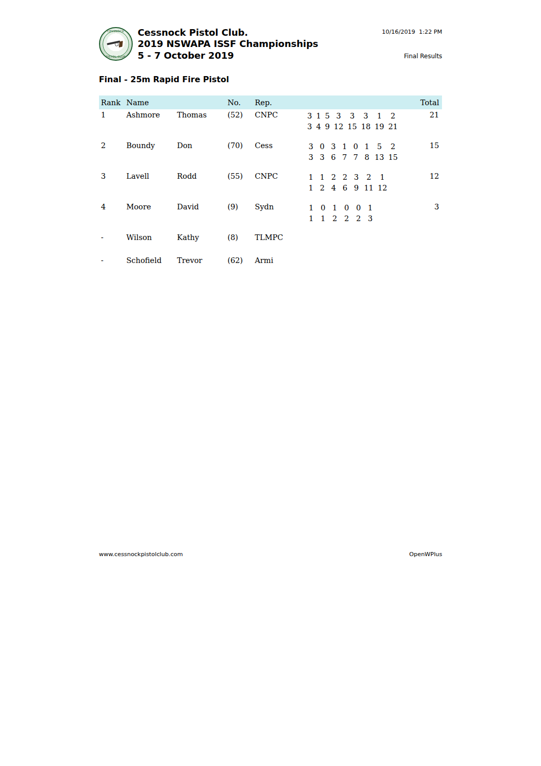CESSNOCK PISTOL CLUB
Cessnock Pistol Club.
2019 NSWAPA ISSF Championships
5 - 7 October 2019
10/16/2019 1:22 PM
Final Results
Final - 25m Rapid Fire Pistol
| Rank | Name | No. | Rep. | | Total |
| --- | --- | --- | --- | --- | --- |
| 1 | Ashmore | Thomas | (52) | CNPC | / 3 / 1 / 5 / 3 / 3 / 3 / 1 / 2 / / 3 / 4 / 9 / 12 / 15 / 18 / 19 / 21 / | 21 |
| 2 | Boundy | Don | (70) | Cess | / 3 / 0 / 3 / 1 / 0 / 1 / 5 / 2 / / 3 / 3 / 6 / 7 / 7 / 8 / 13 / 15 / | 15 |
| 3 | Lavell | Rodd | (55) | CNPC | / 1 / 1 / 2 / 2 / 3 / 2 / 1 / / / 1 / 2 / 4 / 6 / 9 / 11 / 12 / / | 12 |
| 4 | Moore | David | (9) | Sydn | / 1 / 0 / 1 / 0 / 0 / 1 / / / / 1 / 1 / 2 / 2 / 2 / 3 / / / | 3 |
| - | Wilson | Kathy | (8) | TLMPC | | |
| - | Schofield | Trevor | (62) | Armi | | |
www.cessnockpistolclub.com
OpenWPlus